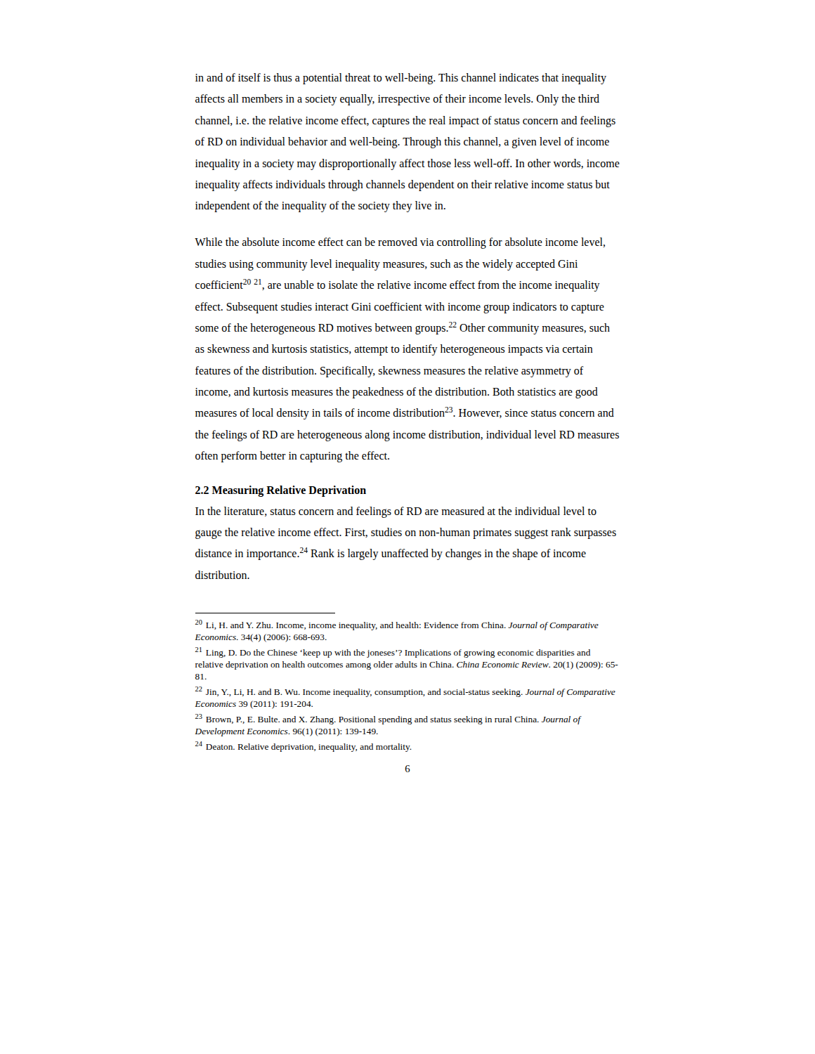in and of itself is thus a potential threat to well-being. This channel indicates that inequality affects all members in a society equally, irrespective of their income levels. Only the third channel, i.e. the relative income effect, captures the real impact of status concern and feelings of RD on individual behavior and well-being. Through this channel, a given level of income inequality in a society may disproportionally affect those less well-off. In other words, income inequality affects individuals through channels dependent on their relative income status but independent of the inequality of the society they live in.
While the absolute income effect can be removed via controlling for absolute income level, studies using community level inequality measures, such as the widely accepted Gini coefficient20 21, are unable to isolate the relative income effect from the income inequality effect. Subsequent studies interact Gini coefficient with income group indicators to capture some of the heterogeneous RD motives between groups.22 Other community measures, such as skewness and kurtosis statistics, attempt to identify heterogeneous impacts via certain features of the distribution. Specifically, skewness measures the relative asymmetry of income, and kurtosis measures the peakedness of the distribution. Both statistics are good measures of local density in tails of income distribution23. However, since status concern and the feelings of RD are heterogeneous along income distribution, individual level RD measures often perform better in capturing the effect.
2.2 Measuring Relative Deprivation
In the literature, status concern and feelings of RD are measured at the individual level to gauge the relative income effect. First, studies on non-human primates suggest rank surpasses distance in importance.24 Rank is largely unaffected by changes in the shape of income distribution.
20 Li, H. and Y. Zhu. Income, income inequality, and health: Evidence from China. Journal of Comparative Economics. 34(4) (2006): 668-693.
21 Ling, D. Do the Chinese ‘keep up with the joneses’? Implications of growing economic disparities and relative deprivation on health outcomes among older adults in China. China Economic Review. 20(1) (2009): 65-81.
22 Jin, Y., Li, H. and B. Wu. Income inequality, consumption, and social-status seeking. Journal of Comparative Economics 39 (2011): 191-204.
23 Brown, P., E. Bulte. and X. Zhang. Positional spending and status seeking in rural China. Journal of Development Economics. 96(1) (2011): 139-149.
24 Deaton. Relative deprivation, inequality, and mortality.
6